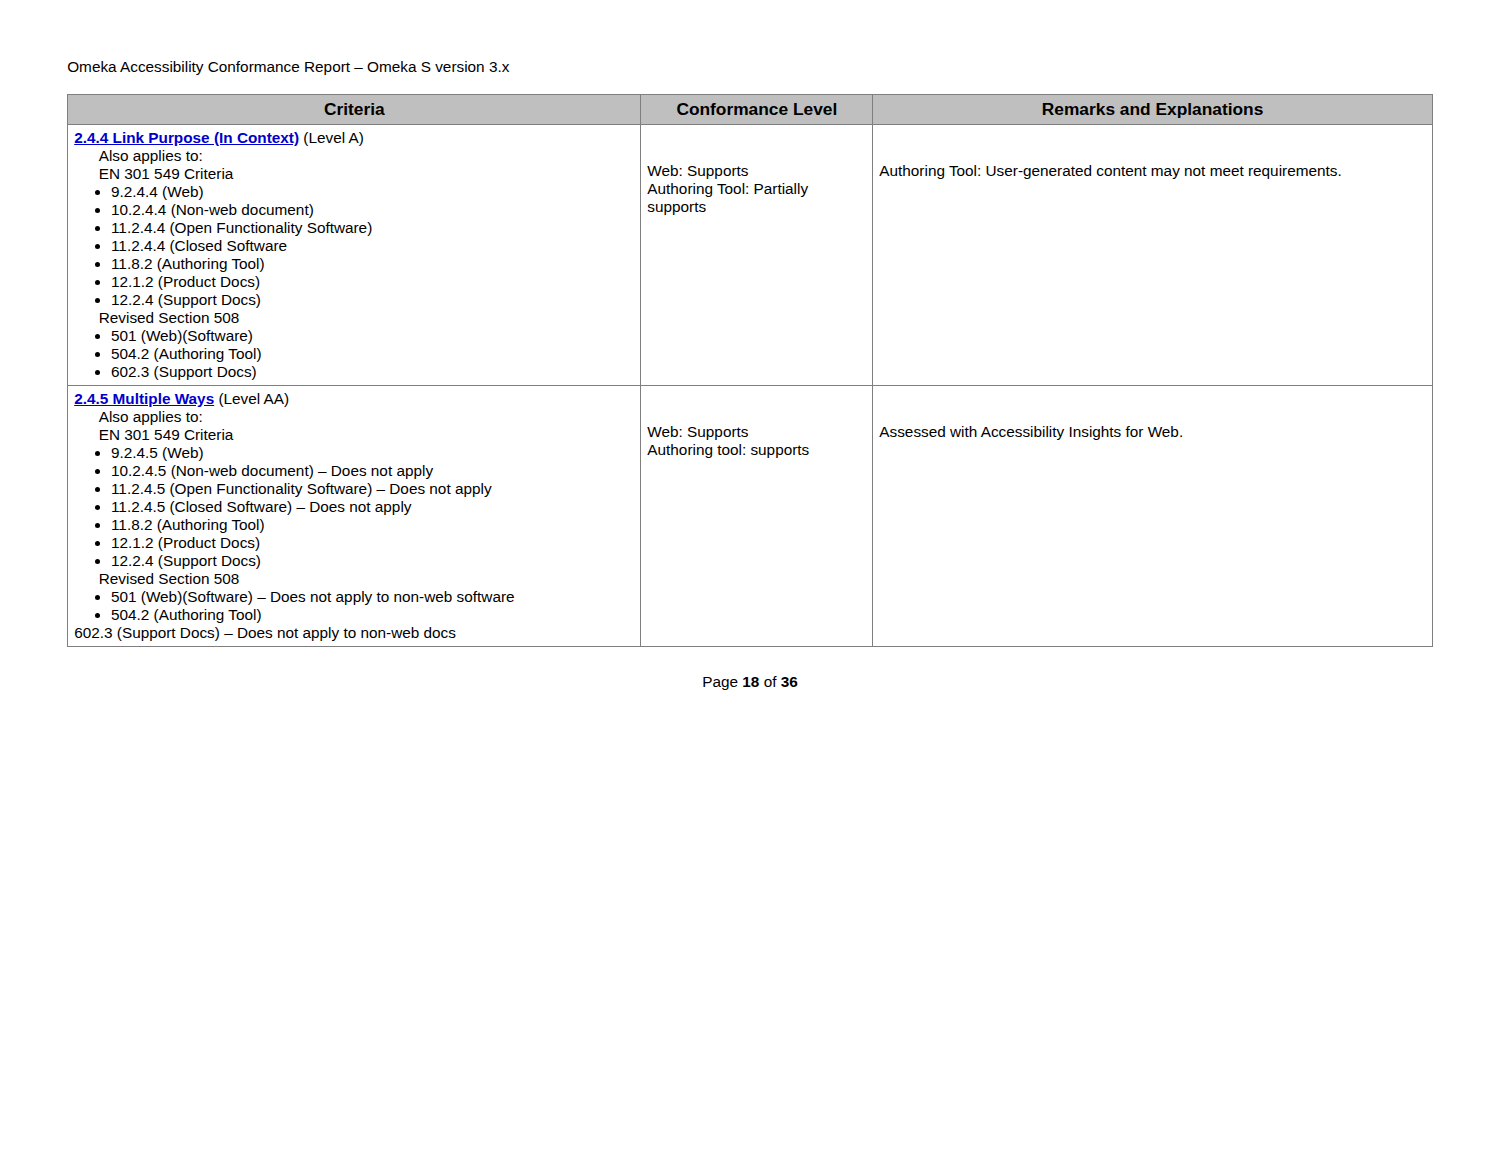Omeka Accessibility Conformance Report – Omeka S version 3.x
| Criteria | Conformance Level | Remarks and Explanations |
| --- | --- | --- |
| 2.4.4 Link Purpose (In Context) (Level A) Also applies to: EN 301 549 Criteria 9.2.4.4 (Web) 10.2.4.4 (Non-web document) 11.2.4.4 (Open Functionality Software) 11.2.4.4 (Closed Software 11.8.2 (Authoring Tool) 12.1.2 (Product Docs) 12.2.4 (Support Docs) Revised Section 508 501 (Web)(Software) 504.2 (Authoring Tool) 602.3 (Support Docs) | Web: Supports Authoring Tool: Partially supports | Authoring Tool: User-generated content may not meet requirements. |
| 2.4.5 Multiple Ways (Level AA) Also applies to: EN 301 549 Criteria 9.2.4.5 (Web) 10.2.4.5 (Non-web document) – Does not apply 11.2.4.5 (Open Functionality Software) – Does not apply 11.2.4.5 (Closed Software) – Does not apply 11.8.2 (Authoring Tool) 12.1.2 (Product Docs) 12.2.4 (Support Docs) Revised Section 508 501 (Web)(Software) – Does not apply to non-web software 504.2 (Authoring Tool) 602.3 (Support Docs) – Does not apply to non-web docs | Web: Supports Authoring tool: supports | Assessed with Accessibility Insights for Web. |
Page 18 of 36